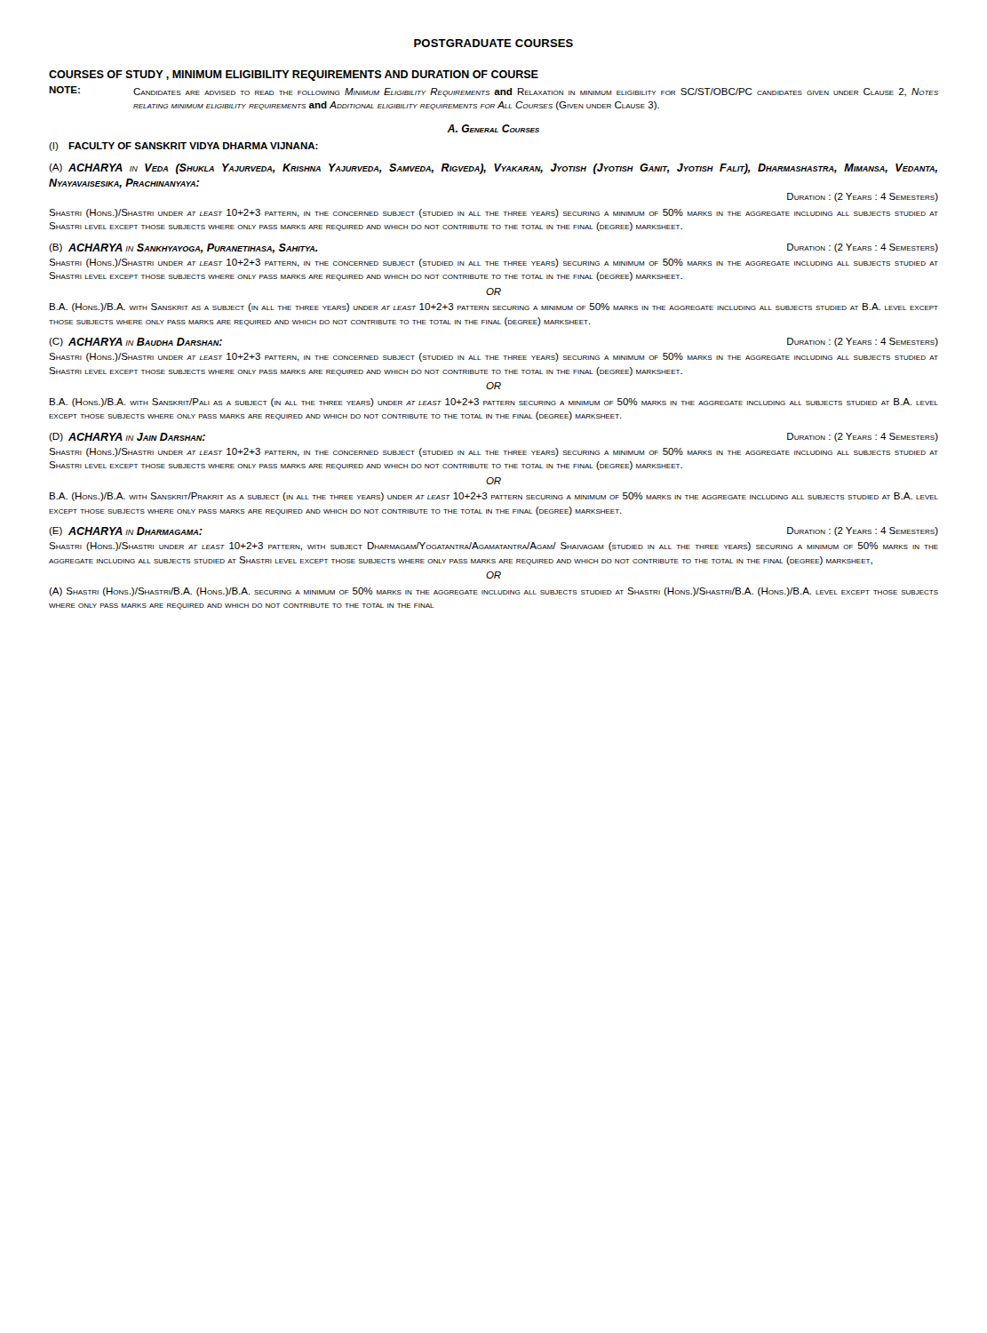POSTGRADUATE COURSES
COURSES OF STUDY , MINIMUM ELIGIBILITY REQUIREMENTS AND DURATION OF COURSE
NOTE: Candidates are advised to read the following Minimum Eligibility Requirements and Relaxation in minimum eligibility for SC/ST/OBC/PC candidates given under Clause 2, Notes relating minimum eligibility requirements and Additional eligibility requirements for All Courses (Given under Clause 3).
A. General Courses
(I) FACULTY OF SANSKRIT VIDYA DHARMA VIJNANA:
(A) ACHARYA in Veda (Shukla Yajurveda, Krishna Yajurveda, Samveda, Rigveda), Vyakaran, Jyotish (Jyotish Ganit, Jyotish Falit), Dharmashastra, Mimansa, Vedanta, Nyayavaisesika, Prachinanyaya:
Duration : (2 Years : 4 Semesters)
Shastri (Hons.)/Shastri under at least 10+2+3 pattern, in the concerned subject (studied in all the three years) securing a minimum of 50% marks in the aggregate including all subjects studied at Shastri level except those subjects where only pass marks are required and which do not contribute to the total in the final (degree) marksheet.
(B) ACHARYA in Sankhyayoga, Puranetihasa, Sahitya. Duration : (2 Years : 4 Semesters)
Shastri (Hons.)/Shastri under at least 10+2+3 pattern, in the concerned subject (studied in all the three years) securing a minimum of 50% marks in the aggregate including all subjects studied at Shastri level except those subjects where only pass marks are required and which do not contribute to the total in the final (degree) marksheet.
OR
B.A. (Hons.)/B.A. with Sanskrit as a subject (in all the three years) under at least 10+2+3 pattern securing a minimum of 50% marks in the aggregate including all subjects studied at B.A. level except those subjects where only pass marks are required and which do not contribute to the total in the final (degree) marksheet.
(C) ACHARYA in Baudha Darshan: Duration : (2 Years : 4 Semesters)
Shastri (Hons.)/Shastri under at least 10+2+3 pattern, in the concerned subject (studied in all the three years) securing a minimum of 50% marks in the aggregate including all subjects studied at Shastri level except those subjects where only pass marks are required and which do not contribute to the total in the final (degree) marksheet.
OR
B.A. (Hons.)/B.A. with Sanskrit/Pali as a subject (in all the three years) under at least 10+2+3 pattern securing a minimum of 50% marks in the aggregate including all subjects studied at B.A. level except those subjects where only pass marks are required and which do not contribute to the total in the final (degree) marksheet.
(D) ACHARYA in Jain Darshan: Duration : (2 Years : 4 Semesters)
Shastri (Hons.)/Shastri under at least 10+2+3 pattern, in the concerned subject (studied in all the three years) securing a minimum of 50% marks in the aggregate including all subjects studied at Shastri level except those subjects where only pass marks are required and which do not contribute to the total in the final (degree) marksheet.
OR
B.A. (Hons.)/B.A. with Sanskrit/Prakrit as a subject (in all the three years) under at least 10+2+3 pattern securing a minimum of 50% marks in the aggregate including all subjects studied at B.A. level except those subjects where only pass marks are required and which do not contribute to the total in the final (degree) marksheet.
(E) ACHARYA in Dharmagama: Duration : (2 Years : 4 Semesters)
Shastri (Hons.)/Shastri under at least 10+2+3 pattern, with subject Dharmagam/Yogatantra/Agamatantra/Agam/ Shaivagam (studied in all the three years) securing a minimum of 50% marks in the aggregate including all subjects studied at Shastri level except those subjects where only pass marks are required and which do not contribute to the total in the final (degree) marksheet,
OR
(A) Shastri (Hons.)/Shastri/B.A. (Hons.)/B.A. securing a minimum of 50% marks in the aggregate including all subjects studied at Shastri (Hons.)/Shastri/B.A. (Hons.)/B.A. level except those subjects where only pass marks are required and which do not contribute to the total in the final